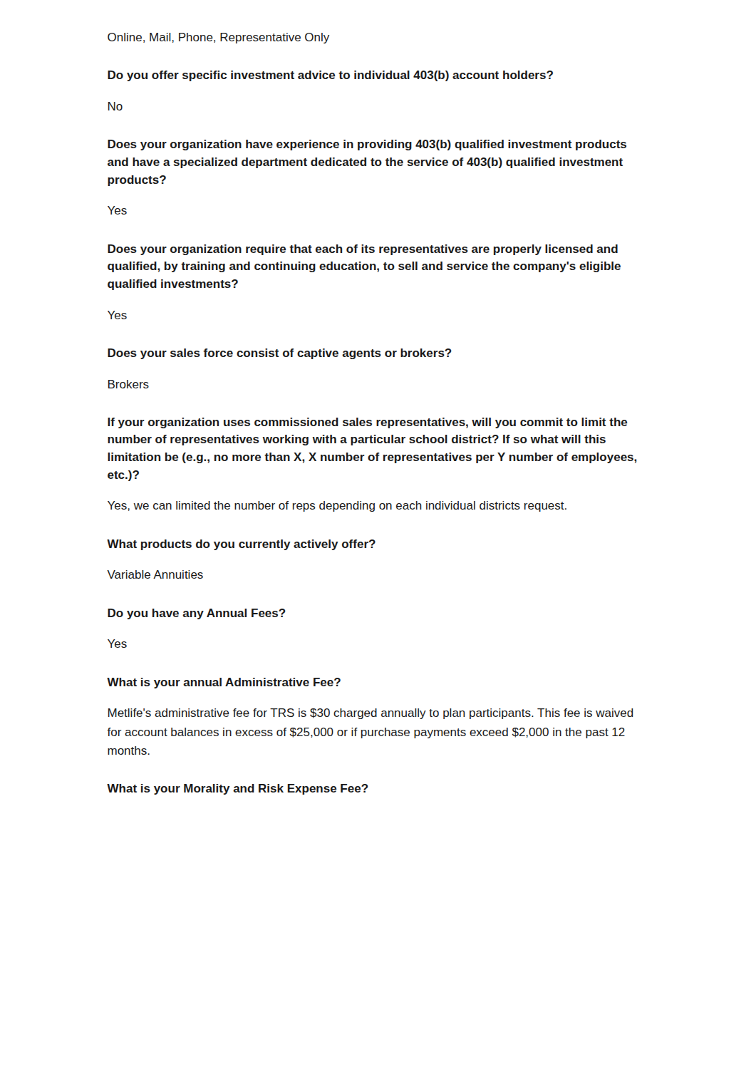Online, Mail, Phone, Representative Only
Do you offer specific investment advice to individual 403(b) account holders?
No
Does your organization have experience in providing 403(b) qualified investment products and have a specialized department dedicated to the service of 403(b) qualified investment products?
Yes
Does your organization require that each of its representatives are properly licensed and qualified, by training and continuing education, to sell and service the company's eligible qualified investments?
Yes
Does your sales force consist of captive agents or brokers?
Brokers
If your organization uses commissioned sales representatives, will you commit to limit the number of representatives working with a particular school district? If so what will this limitation be (e.g., no more than X, X number of representatives per Y number of employees, etc.)?
Yes, we can limited the number of reps depending on each individual districts request.
What products do you currently actively offer?
Variable Annuities
Do you have any Annual Fees?
Yes
What is your annual Administrative Fee?
Metlife's administrative fee for TRS is $30 charged annually to plan participants. This fee is waived for account balances in excess of $25,000 or if purchase payments exceed $2,000 in the past 12 months.
What is your Morality and Risk Expense Fee?